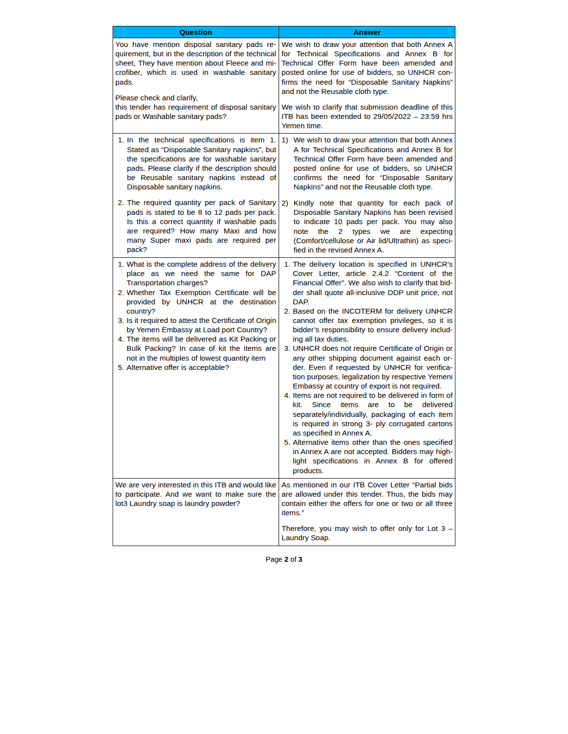| Question | Answer |
| --- | --- |
| You have mention disposal sanitary pads requirement, but in the description of the technical sheet, They have mention about Fleece and microfiber, which is used in washable sanitary pads. Please check and clarify, this tender has requirement of disposal sanitary pads or Washable sanitary pads? | We wish to draw your attention that both Annex A for Technical Specifications and Annex B for Technical Offer Form have been amended and posted online for use of bidders, so UNHCR confirms the need for “Disposable Sanitary Napkins” and not the Reusable cloth type. We wish to clarify that submission deadline of this ITB has been extended to 29/05/2022 – 23:59 hrs Yemen time. |
| In the technical specifications is item 1. Stated as “Disposable Sanitary napkins”, but the specifications are for washable sanitary pads. Please clarify if the description should be Reusable sanitary napkins instead of Disposable sanitary napkins. The required quantity per pack of Sanitary pads is stated to be 8 to 12 pads per pack. Is this a correct quantity if washable pads are required? How many Maxi and how many Super maxi pads are required per pack? | We wish to draw your attention that both Annex A for Technical Specifications and Annex B for Technical Offer Form have been amended and posted online for use of bidders, so UNHCR confirms the need for “Disposable Sanitary Napkins” and not the Reusable cloth type. Kindly note that quantity for each pack of Disposable Sanitary Napkins has been revised to indicate 10 pads per pack. You may also note the 2 types we are expecting (Comfort/cellulose or Air lid/Ultrathin) as specified in the revised Annex A. |
| What is the complete address of the delivery place as we need the same for DAP Transportation charges? Whether Tax Exemption Certificate will be provided by UNHCR at the destination country? Is it required to attest the Certificate of Origin by Yemen Embassy at Load port Country? The items will be delivered as Kit Packing or Bulk Packing? In case of kit the items are not in the multiples of lowest quantity item Alternative offer is acceptable? | The delivery location is specified in UNHCR’s Cover Letter, article 2.4.2 “Content of the Financial Offer”. We also wish to clarify that bidder shall quote all-inclusive DDP unit price, not DAP. Based on the INCOTERM for delivery UNHCR cannot offer tax exemption privileges, so it is bidder’s responsibility to ensure delivery including all tax duties. UNHCR does not require Certificate of Origin or any other shipping document against each order. Even if requested by UNHCR for verification purposes, legalization by respective Yemeni Embassy at country of export is not required. Items are not required to be delivered in form of kit. Since items are to be delivered separately/individually, packaging of each item is required in strong 3- ply corrugated cartons as specified in Annex A. Alternative items other than the ones specified in Annex A are not accepted. Bidders may highlight specifications in Annex B for offered products. |
| We are very interested in this ITB and would like to participate. And we want to make sure the lot3 Laundry soap is laundry powder? | As mentioned in our ITB Cover Letter “Partial bids are allowed under this tender. Thus, the bids may contain either the offers for one or two or all three items.” Therefore, you may wish to offer only for Lot 3 – Laundry Soap. |
Page 2 of 3